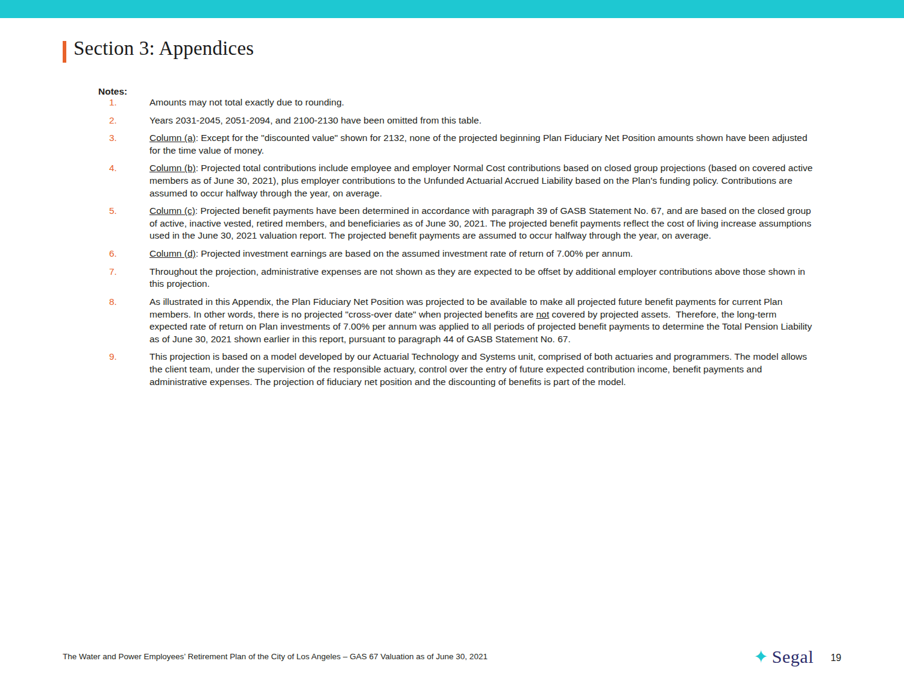Section 3: Appendices
Notes:
1. Amounts may not total exactly due to rounding.
2. Years 2031-2045, 2051-2094, and 2100-2130 have been omitted from this table.
3. Column (a): Except for the "discounted value" shown for 2132, none of the projected beginning Plan Fiduciary Net Position amounts shown have been adjusted for the time value of money.
4. Column (b): Projected total contributions include employee and employer Normal Cost contributions based on closed group projections (based on covered active members as of June 30, 2021), plus employer contributions to the Unfunded Actuarial Accrued Liability based on the Plan's funding policy. Contributions are assumed to occur halfway through the year, on average.
5. Column (c): Projected benefit payments have been determined in accordance with paragraph 39 of GASB Statement No. 67, and are based on the closed group of active, inactive vested, retired members, and beneficiaries as of June 30, 2021. The projected benefit payments reflect the cost of living increase assumptions used in the June 30, 2021 valuation report. The projected benefit payments are assumed to occur halfway through the year, on average.
6. Column (d): Projected investment earnings are based on the assumed investment rate of return of 7.00% per annum.
7. Throughout the projection, administrative expenses are not shown as they are expected to be offset by additional employer contributions above those shown in this projection.
8. As illustrated in this Appendix, the Plan Fiduciary Net Position was projected to be available to make all projected future benefit payments for current Plan members. In other words, there is no projected "cross-over date" when projected benefits are not covered by projected assets. Therefore, the long-term expected rate of return on Plan investments of 7.00% per annum was applied to all periods of projected benefit payments to determine the Total Pension Liability as of June 30, 2021 shown earlier in this report, pursuant to paragraph 44 of GASB Statement No. 67.
9. This projection is based on a model developed by our Actuarial Technology and Systems unit, comprised of both actuaries and programmers. The model allows the client team, under the supervision of the responsible actuary, control over the entry of future expected contribution income, benefit payments and administrative expenses. The projection of fiduciary net position and the discounting of benefits is part of the model.
The Water and Power Employees’ Retirement Plan of the City of Los Angeles – GAS 67 Valuation as of June 30, 2021
✦ Segal
19